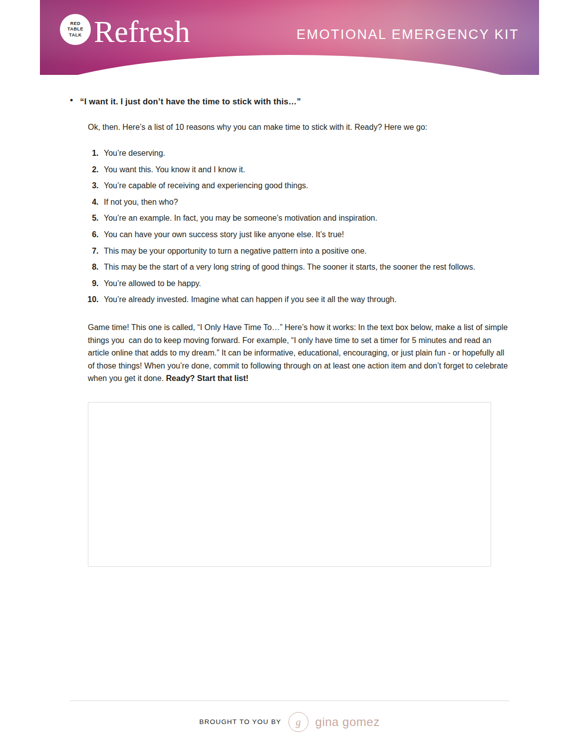Red Table Talk
Refresh
EMOTIONAL EMERGENCY KIT
•
“I want it. I just don’t have the time to stick with this…”
Ok, then. Here’s a list of 10 reasons why you can make time to stick with it. Ready? Here we go:
You’re deserving.
You want this. You know it and I know it.
You’re capable of receiving and experiencing good things.
If not you, then who?
You’re an example. In fact, you may be someone’s motivation and inspiration.
You can have your own success story just like anyone else. It’s true!
This may be your opportunity to turn a negative pattern into a positive one.
This may be the start of a very long string of good things. The sooner it starts, the sooner the rest follows.
You’re allowed to be happy.
You’re already invested. Imagine what can happen if you see it all the way through.
Game time! This one is called, “I Only Have Time To…” Here’s how it works: In the text box below, make a list of simple things you can do to keep moving forward. For example, “I only have time to set a timer for 5 minutes and read an article online that adds to my dream.” It can be informative, educational, encouraging, or just plain fun - or hopefully all of those things! When you’re done, commit to following through on at least one action item and don’t forget to celebrate when you get it done. Ready? Start that list!
Brought to you by
g
gina gomez